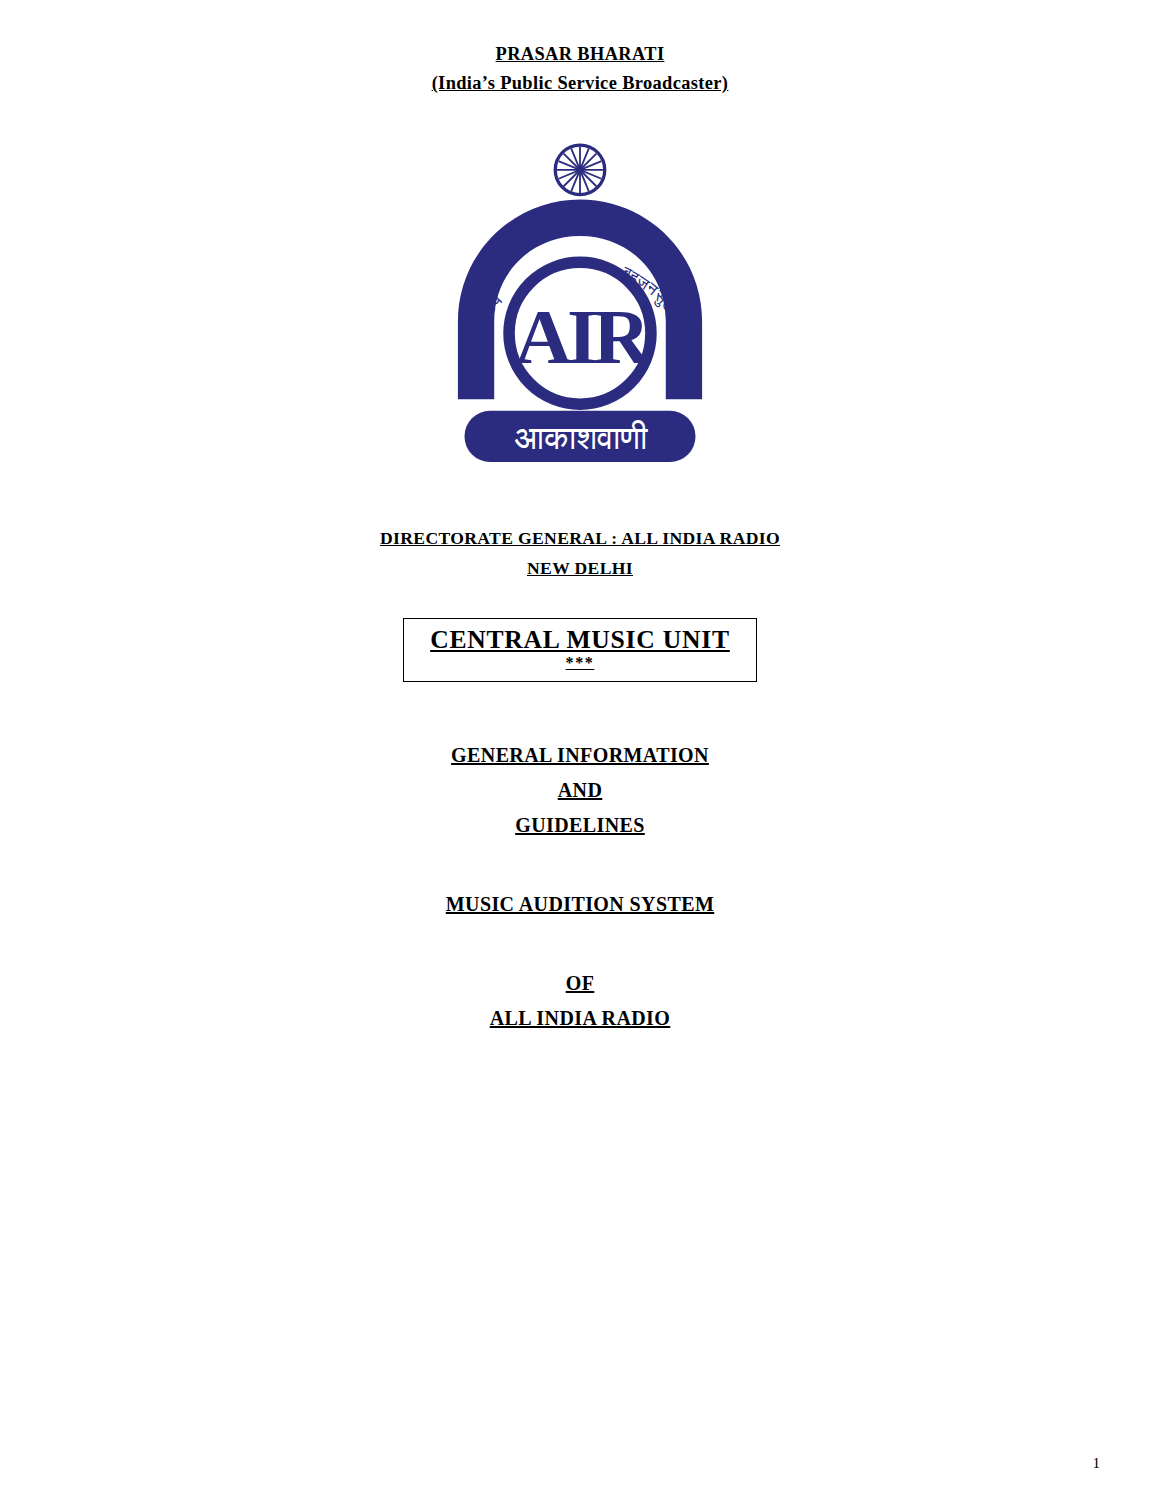PRASAR BHARATI
(India’s Public Service Broadcaster)
AIR बहुजनहिताय बहुजनसुखाय आकाशवाणी
DIRECTORATE GENERAL : ALL INDIA RADIO
NEW DELHI
CENTRAL MUSIC UNIT
***
GENERAL INFORMATION
AND
GUIDELINES
MUSIC AUDITION SYSTEM
OF
ALL INDIA RADIO
1